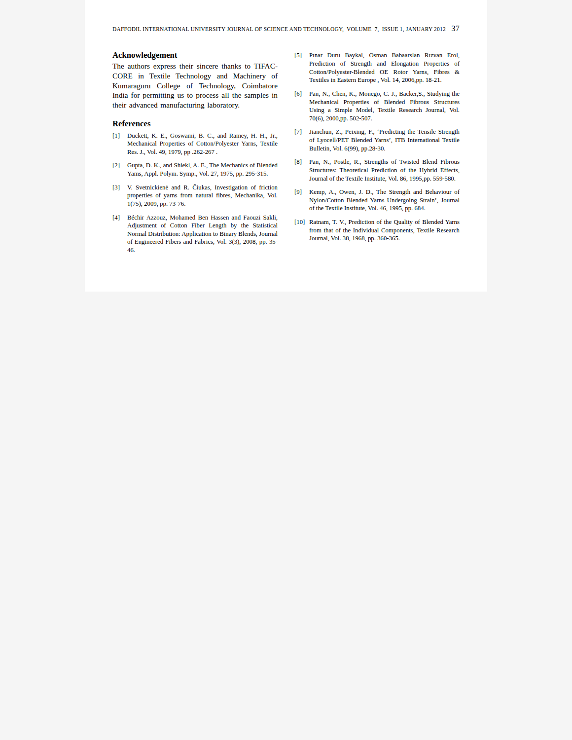Daffodil International University Journal of Science and Technology, Volume 7, Issue 1, January 2012 37
Acknowledgement
The authors express their sincere thanks to TIFAC-CORE in Textile Technology and Machinery of Kumaraguru College of Technology, Coimbatore India for permitting us to process all the samples in their advanced manufacturing laboratory.
References
[1] Duckett, K. E., Goswami, B. C., and Ramey, H. H., Jr., Mechanical Properties of Cotton/Polyester Yarns, Textile Res. J., Vol. 49, 1979, pp .262-267 .
[2] Gupta, D. K., and Shiekl, A. E., The Mechanics of Blended Yams, Appl. Polym. Symp., Vol. 27, 1975, pp. 295-315.
[3] V. Svetnickienė and R. Čiukas, Investigation of friction properties of yarns from natural fibres, Mechanika, Vol. 1(75), 2009, pp. 73-76.
[4] Béchir Azzouz, Mohamed Ben Hassen and Faouzi Sakli, Adjustment of Cotton Fiber Length by the Statistical Normal Distribution: Application to Binary Blends, Journal of Engineered Fibers and Fabrics, Vol. 3(3), 2008, pp. 35-46.
[5] Pınar Duru Baykal, Osman Babaarslan Rızvan Erol, Prediction of Strength and Elongation Properties of Cotton/Polyester-Blended OE Rotor Yarns, Fibres & Textiles in Eastern Europe , Vol. 14, 2006,pp. 18-21.
[6] Pan, N., Chen, K., Monego, C. J., Backer,S., Studying the Mechanical Properties of Blended Fibrous Structures Using a Simple Model, Textile Research Journal, Vol. 70(6), 2000,pp. 502-507.
[7] Jianchun, Z., Peixing, F., ‘Predicting the Tensile Strength of Lyocell/PET Blended Yarns’, ITB International Textile Bulletin, Vol. 6(99), pp.28-30.
[8] Pan, N., Postle, R., Strengths of Twisted Blend Fibrous Structures: Theoretical Prediction of the Hybrid Effects, Journal of the Textile Institute, Vol. 86, 1995,pp. 559-580.
[9] Kemp, A., Owen, J. D., The Strength and Behaviour of Nylon/Cotton Blended Yarns Undergoing Strain’, Journal of the Textile Institute, Vol. 46, 1995, pp. 684.
[10] Ratnam, T. V., Prediction of the Quality of Blended Yarns from that of the Individual Components, Textile Research Journal, Vol. 38, 1968, pp. 360-365.